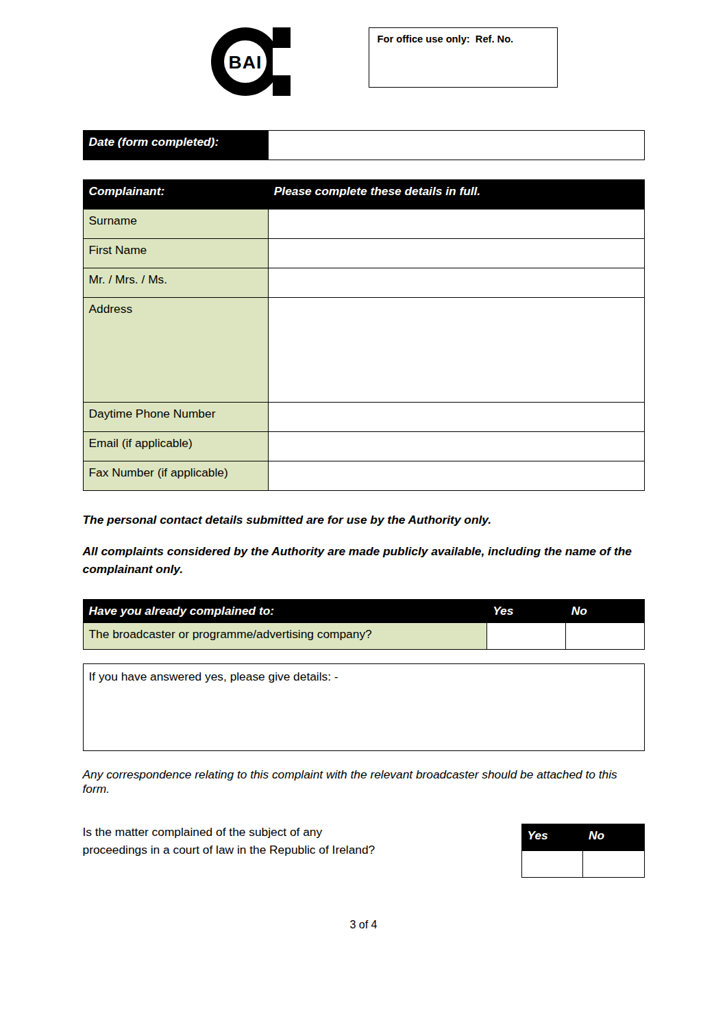BAI
For office use only: Ref. No.
| Date (form completed): | |
| Complainant: | Please complete these details in full. |
| Surname | |
| First Name | |
| Mr. / Mrs. / Ms. | |
| Address | |
| Daytime Phone Number | |
| Email (if applicable) | |
| Fax Number (if applicable) | |
The personal contact details submitted are for use by the Authority only.
All complaints considered by the Authority are made publicly available, including the name of the complainant only.
| Have you already complained to: | Yes | No |
| The broadcaster or programme/advertising company? | | |
If you have answered yes, please give details: -
Any correspondence relating to this complaint with the relevant broadcaster should be attached to this form.
Is the matter complained of the subject of any
proceedings in a court of law in the Republic of Ireland?
| Yes | No |
3 of 4